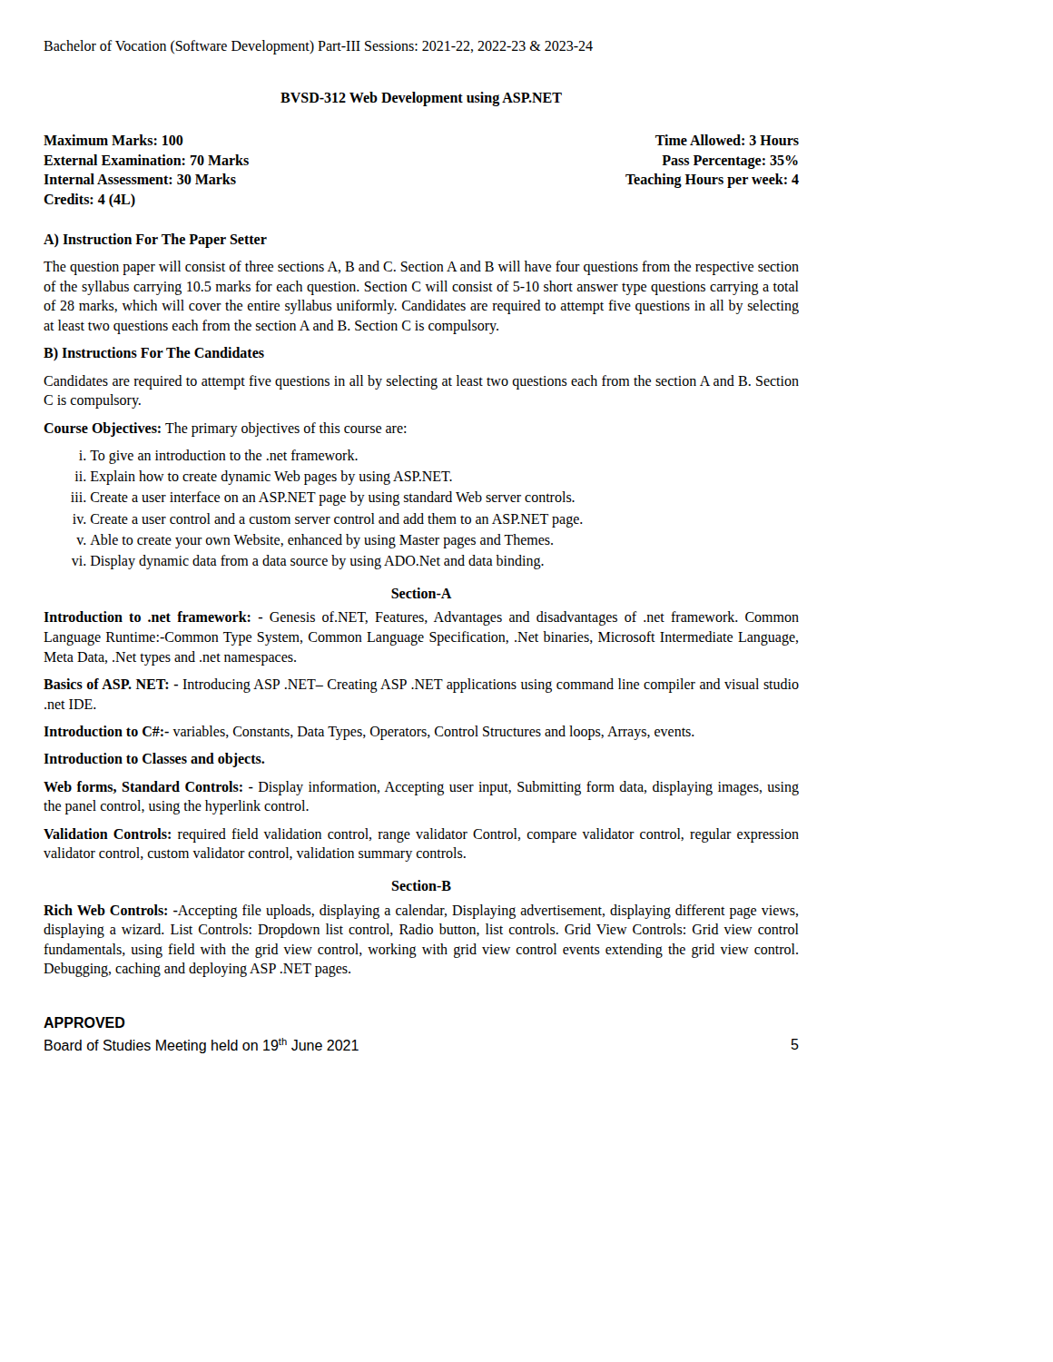Bachelor of Vocation (Software Development) Part-III Sessions: 2021-22, 2022-23 & 2023-24
BVSD-312 Web Development using ASP.NET
| Maximum Marks: 100 | Time Allowed: 3 Hours |
| External Examination: 70 Marks | Pass Percentage: 35% |
| Internal Assessment: 30 Marks | Teaching Hours per week: 4 |
| Credits: 4 (4L) | |
A) Instruction For The Paper Setter
The question paper will consist of three sections A, B and C. Section A and B will have four questions from the respective section of the syllabus carrying 10.5 marks for each question. Section C will consist of 5-10 short answer type questions carrying a total of 28 marks, which will cover the entire syllabus uniformly. Candidates are required to attempt five questions in all by selecting at least two questions each from the section A and B. Section C is compulsory.
B) Instructions For The Candidates
Candidates are required to attempt five questions in all by selecting at least two questions each from the section A and B. Section C is compulsory.
Course Objectives: The primary objectives of this course are:
To give an introduction to the .net framework.
Explain how to create dynamic Web pages by using ASP.NET.
Create a user interface on an ASP.NET page by using standard Web server controls.
Create a user control and a custom server control and add them to an ASP.NET page.
Able to create your own Website, enhanced by using Master pages and Themes.
Display dynamic data from a data source by using ADO.Net and data binding.
Section-A
Introduction to .net framework: - Genesis of.NET, Features, Advantages and disadvantages of .net framework. Common Language Runtime:-Common Type System, Common Language Specification, .Net binaries, Microsoft Intermediate Language, Meta Data, .Net types and .net namespaces.
Basics of ASP. NET: - Introducing ASP .NET– Creating ASP .NET applications using command line compiler and visual studio .net IDE.
Introduction to C#:- variables, Constants, Data Types, Operators, Control Structures and loops, Arrays, events.
Introduction to Classes and objects.
Web forms, Standard Controls: - Display information, Accepting user input, Submitting form data, displaying images, using the panel control, using the hyperlink control.
Validation Controls: required field validation control, range validator Control, compare validator control, regular expression validator control, custom validator control, validation summary controls.
Section-B
Rich Web Controls: -Accepting file uploads, displaying a calendar, Displaying advertisement, displaying different page views, displaying a wizard. List Controls: Dropdown list control, Radio button, list controls. Grid View Controls: Grid view control fundamentals, using field with the grid view control, working with grid view control events extending the grid view control. Debugging, caching and deploying ASP .NET pages.
APPROVED
Board of Studies Meeting held on 19th June 2021 5